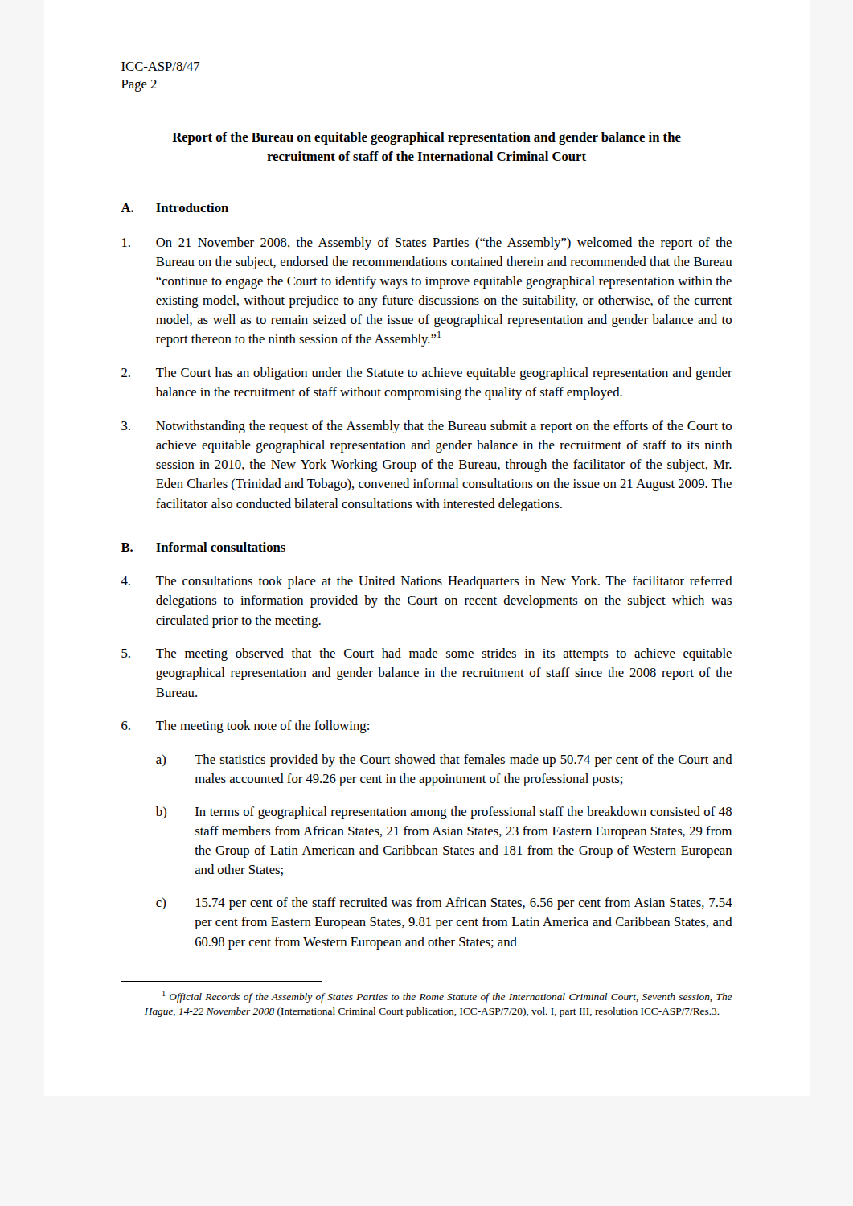ICC-ASP/8/47 Page 2
Report of the Bureau on equitable geographical representation and gender balance in the recruitment of staff of the International Criminal Court
A. Introduction
1. On 21 November 2008, the Assembly of States Parties (“the Assembly”) welcomed the report of the Bureau on the subject, endorsed the recommendations contained therein and recommended that the Bureau “continue to engage the Court to identify ways to improve equitable geographical representation within the existing model, without prejudice to any future discussions on the suitability, or otherwise, of the current model, as well as to remain seized of the issue of geographical representation and gender balance and to report thereon to the ninth session of the Assembly.”1
2. The Court has an obligation under the Statute to achieve equitable geographical representation and gender balance in the recruitment of staff without compromising the quality of staff employed.
3. Notwithstanding the request of the Assembly that the Bureau submit a report on the efforts of the Court to achieve equitable geographical representation and gender balance in the recruitment of staff to its ninth session in 2010, the New York Working Group of the Bureau, through the facilitator of the subject, Mr. Eden Charles (Trinidad and Tobago), convened informal consultations on the issue on 21 August 2009. The facilitator also conducted bilateral consultations with interested delegations.
B. Informal consultations
4. The consultations took place at the United Nations Headquarters in New York. The facilitator referred delegations to information provided by the Court on recent developments on the subject which was circulated prior to the meeting.
5. The meeting observed that the Court had made some strides in its attempts to achieve equitable geographical representation and gender balance in the recruitment of staff since the 2008 report of the Bureau.
6. The meeting took note of the following:
a) The statistics provided by the Court showed that females made up 50.74 per cent of the Court and males accounted for 49.26 per cent in the appointment of the professional posts;
b) In terms of geographical representation among the professional staff the breakdown consisted of 48 staff members from African States, 21 from Asian States, 23 from Eastern European States, 29 from the Group of Latin American and Caribbean States and 181 from the Group of Western European and other States;
c) 15.74 per cent of the staff recruited was from African States, 6.56 per cent from Asian States, 7.54 per cent from Eastern European States, 9.81 per cent from Latin America and Caribbean States, and 60.98 per cent from Western European and other States; and
1 Official Records of the Assembly of States Parties to the Rome Statute of the International Criminal Court, Seventh session, The Hague, 14-22 November 2008 (International Criminal Court publication, ICC-ASP/7/20), vol. I, part III, resolution ICC-ASP/7/Res.3.